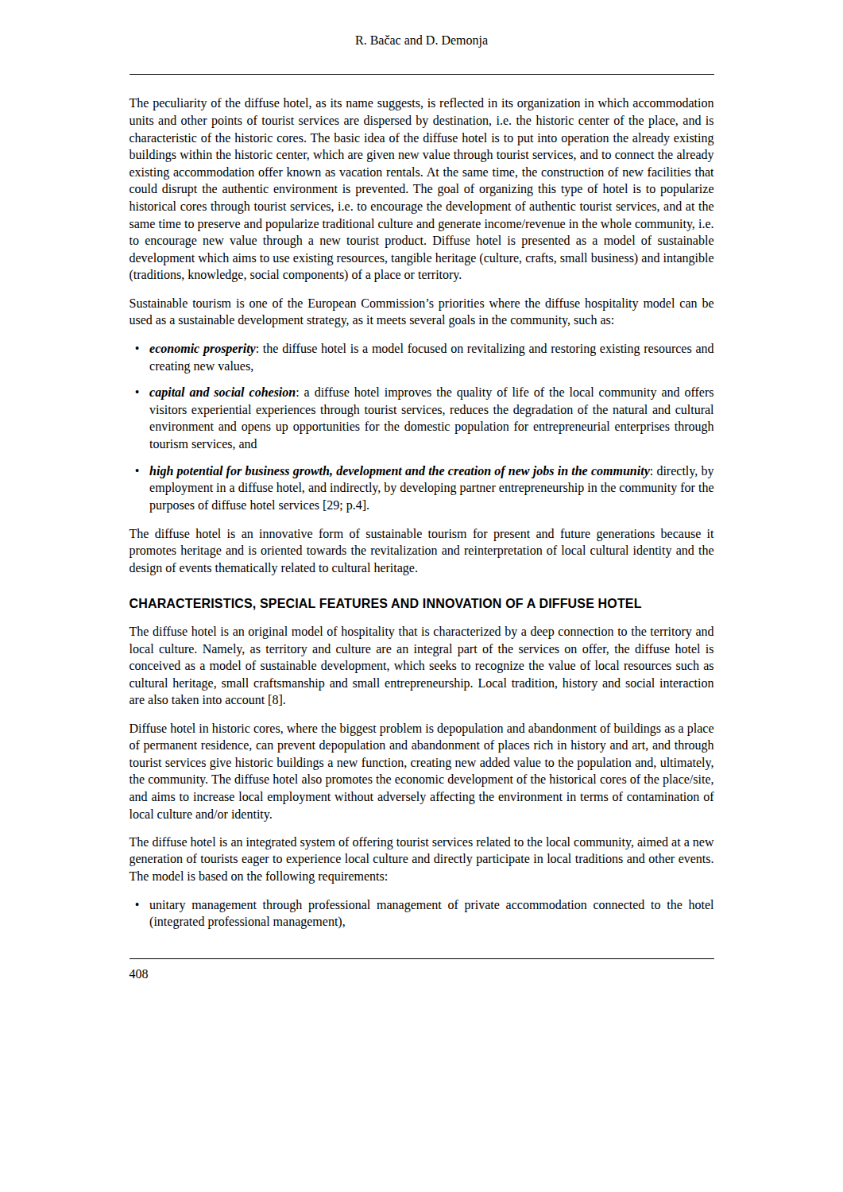R. Bačac and D. Demonja
The peculiarity of the diffuse hotel, as its name suggests, is reflected in its organization in which accommodation units and other points of tourist services are dispersed by destination, i.e. the historic center of the place, and is characteristic of the historic cores. The basic idea of the diffuse hotel is to put into operation the already existing buildings within the historic center, which are given new value through tourist services, and to connect the already existing accommodation offer known as vacation rentals. At the same time, the construction of new facilities that could disrupt the authentic environment is prevented. The goal of organizing this type of hotel is to popularize historical cores through tourist services, i.e. to encourage the development of authentic tourist services, and at the same time to preserve and popularize traditional culture and generate income/revenue in the whole community, i.e. to encourage new value through a new tourist product. Diffuse hotel is presented as a model of sustainable development which aims to use existing resources, tangible heritage (culture, crafts, small business) and intangible (traditions, knowledge, social components) of a place or territory.
Sustainable tourism is one of the European Commission’s priorities where the diffuse hospitality model can be used as a sustainable development strategy, as it meets several goals in the community, such as:
economic prosperity: the diffuse hotel is a model focused on revitalizing and restoring existing resources and creating new values,
capital and social cohesion: a diffuse hotel improves the quality of life of the local community and offers visitors experiential experiences through tourist services, reduces the degradation of the natural and cultural environment and opens up opportunities for the domestic population for entrepreneurial enterprises through tourism services, and
high potential for business growth, development and the creation of new jobs in the community: directly, by employment in a diffuse hotel, and indirectly, by developing partner entrepreneurship in the community for the purposes of diffuse hotel services [29; p.4].
The diffuse hotel is an innovative form of sustainable tourism for present and future generations because it promotes heritage and is oriented towards the revitalization and reinterpretation of local cultural identity and the design of events thematically related to cultural heritage.
Characteristics, special features and innovation of a diffuse hotel
The diffuse hotel is an original model of hospitality that is characterized by a deep connection to the territory and local culture. Namely, as territory and culture are an integral part of the services on offer, the diffuse hotel is conceived as a model of sustainable development, which seeks to recognize the value of local resources such as cultural heritage, small craftsmanship and small entrepreneurship. Local tradition, history and social interaction are also taken into account [8].
Diffuse hotel in historic cores, where the biggest problem is depopulation and abandonment of buildings as a place of permanent residence, can prevent depopulation and abandonment of places rich in history and art, and through tourist services give historic buildings a new function, creating new added value to the population and, ultimately, the community. The diffuse hotel also promotes the economic development of the historical cores of the place/site, and aims to increase local employment without adversely affecting the environment in terms of contamination of local culture and/or identity.
The diffuse hotel is an integrated system of offering tourist services related to the local community, aimed at a new generation of tourists eager to experience local culture and directly participate in local traditions and other events. The model is based on the following requirements:
unitary management through professional management of private accommodation connected to the hotel (integrated professional management),
408